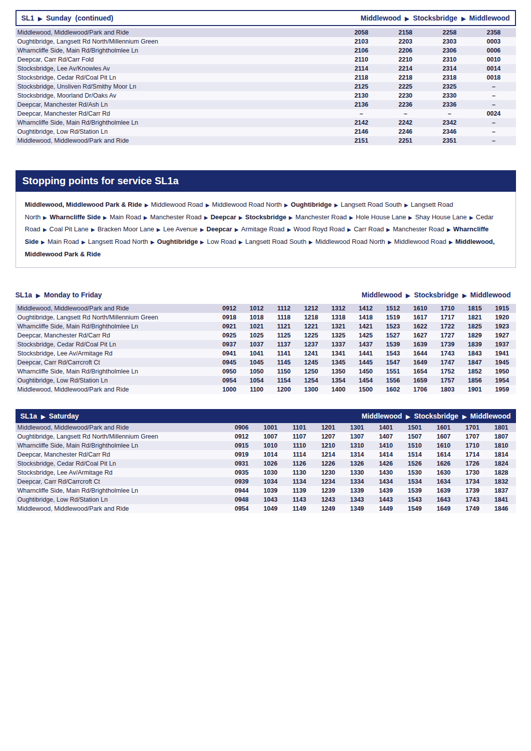SL1 ▶ Sunday (continued) Middlewood ▶ Stocksbridge ▶ Middlewood
| Middlewood, Middlewood/Park and Ride | 2058 | 2158 | 2258 | 2358 |
| Oughtibridge, Langsett Rd North/Millennium Green | 2103 | 2203 | 2303 | 0003 |
| Wharncliffe Side, Main Rd/Brightholmlee Ln | 2106 | 2206 | 2306 | 0006 |
| Deepcar, Carr Rd/Carr Fold | 2110 | 2210 | 2310 | 0010 |
| Stocksbridge, Lee Av/Knowles Av | 2114 | 2214 | 2314 | 0014 |
| Stocksbridge, Cedar Rd/Coal Pit Ln | 2118 | 2218 | 2318 | 0018 |
| Stocksbridge, Unsliven Rd/Smithy Moor Ln | 2125 | 2225 | 2325 | – |
| Stocksbridge, Moorland Dr/Oaks Av | 2130 | 2230 | 2330 | – |
| Deepcar, Manchester Rd/Ash Ln | 2136 | 2236 | 2336 | – |
| Deepcar, Manchester Rd/Carr Rd | – | – | – | 0024 |
| Wharncliffe Side, Main Rd/Brightholmlee Ln | 2142 | 2242 | 2342 | – |
| Oughtibridge, Low Rd/Station Ln | 2146 | 2246 | 2346 | – |
| Middlewood, Middlewood/Park and Ride | 2151 | 2251 | 2351 | – |
Stopping points for service SL1a
Middlewood, Middlewood Park & Ride▶Middlewood Road▶Middlewood Road North▶Oughtibridge▶Langsett Road South▶Langsett Road North▶Wharncliffe Side▶Main Road▶Manchester Road▶Deepcar▶Stocksbridge▶Manchester Road▶Hole House Lane▶Shay House Lane▶Cedar Road▶Coal Pit Lane▶Bracken Moor Lane▶Lee Avenue▶Deepcar▶Armitage Road▶Wood Royd Road▶Carr Road▶Manchester Road▶Wharncliffe Side▶Main Road▶Langsett Road North▶Oughtibridge▶Low Road▶Langsett Road South▶Middlewood Road North▶Middlewood Road▶Middlewood, Middlewood Park & Ride
SL1a ▶ Monday to Friday Middlewood ▶ Stocksbridge ▶ Middlewood
| Middlewood, Middlewood/Park and Ride | 0912 | 1012 | 1112 | 1212 | 1312 | 1412 | 1512 | 1610 | 1710 | 1815 | 1915 |
| Oughtibridge, Langsett Rd North/Millennium Green | 0918 | 1018 | 1118 | 1218 | 1318 | 1418 | 1519 | 1617 | 1717 | 1821 | 1920 |
| Wharncliffe Side, Main Rd/Brightholmlee Ln | 0921 | 1021 | 1121 | 1221 | 1321 | 1421 | 1523 | 1622 | 1722 | 1825 | 1923 |
| Deepcar, Manchester Rd/Carr Rd | 0925 | 1025 | 1125 | 1225 | 1325 | 1425 | 1527 | 1627 | 1727 | 1829 | 1927 |
| Stocksbridge, Cedar Rd/Coal Pit Ln | 0937 | 1037 | 1137 | 1237 | 1337 | 1437 | 1539 | 1639 | 1739 | 1839 | 1937 |
| Stocksbridge, Lee Av/Armitage Rd | 0941 | 1041 | 1141 | 1241 | 1341 | 1441 | 1543 | 1644 | 1743 | 1843 | 1941 |
| Deepcar, Carr Rd/Carrcroft Ct | 0945 | 1045 | 1145 | 1245 | 1345 | 1445 | 1547 | 1649 | 1747 | 1847 | 1945 |
| Wharncliffe Side, Main Rd/Brightholmlee Ln | 0950 | 1050 | 1150 | 1250 | 1350 | 1450 | 1551 | 1654 | 1752 | 1852 | 1950 |
| Oughtibridge, Low Rd/Station Ln | 0954 | 1054 | 1154 | 1254 | 1354 | 1454 | 1556 | 1659 | 1757 | 1856 | 1954 |
| Middlewood, Middlewood/Park and Ride | 1000 | 1100 | 1200 | 1300 | 1400 | 1500 | 1602 | 1706 | 1803 | 1901 | 1959 |
SL1a ▶ Saturday Middlewood ▶ Stocksbridge ▶ Middlewood
| Middlewood, Middlewood/Park and Ride | 0906 | 1001 | 1101 | 1201 | 1301 | 1401 | 1501 | 1601 | 1701 | 1801 |
| Oughtibridge, Langsett Rd North/Millennium Green | 0912 | 1007 | 1107 | 1207 | 1307 | 1407 | 1507 | 1607 | 1707 | 1807 |
| Wharncliffe Side, Main Rd/Brightholmlee Ln | 0915 | 1010 | 1110 | 1210 | 1310 | 1410 | 1510 | 1610 | 1710 | 1810 |
| Deepcar, Manchester Rd/Carr Rd | 0919 | 1014 | 1114 | 1214 | 1314 | 1414 | 1514 | 1614 | 1714 | 1814 |
| Stocksbridge, Cedar Rd/Coal Pit Ln | 0931 | 1026 | 1126 | 1226 | 1326 | 1426 | 1526 | 1626 | 1726 | 1824 |
| Stocksbridge, Lee Av/Armitage Rd | 0935 | 1030 | 1130 | 1230 | 1330 | 1430 | 1530 | 1630 | 1730 | 1828 |
| Deepcar, Carr Rd/Carrcroft Ct | 0939 | 1034 | 1134 | 1234 | 1334 | 1434 | 1534 | 1634 | 1734 | 1832 |
| Wharncliffe Side, Main Rd/Brightholmlee Ln | 0944 | 1039 | 1139 | 1239 | 1339 | 1439 | 1539 | 1639 | 1739 | 1837 |
| Oughtibridge, Low Rd/Station Ln | 0948 | 1043 | 1143 | 1243 | 1343 | 1443 | 1543 | 1643 | 1743 | 1841 |
| Middlewood, Middlewood/Park and Ride | 0954 | 1049 | 1149 | 1249 | 1349 | 1449 | 1549 | 1649 | 1749 | 1846 |